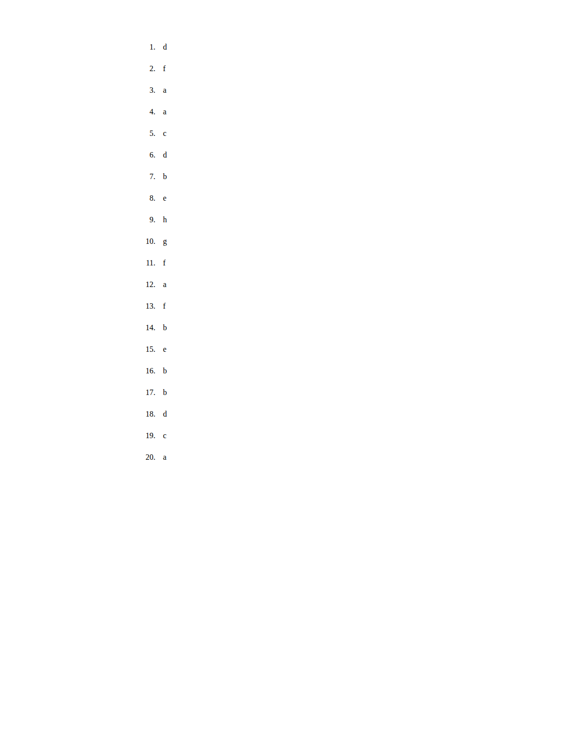d
f
a
a
c
d
b
e
h
g
f
a
f
b
e
b
b
d
c
a